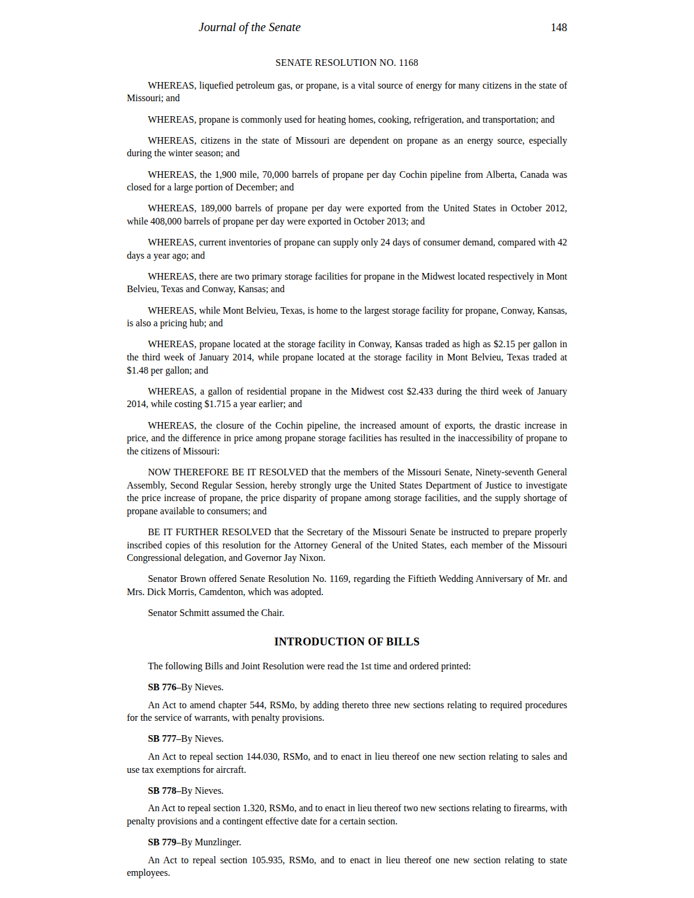Journal of the Senate 148
SENATE RESOLUTION NO. 1168
WHEREAS, liquefied petroleum gas, or propane, is a vital source of energy for many citizens in the state of Missouri; and
WHEREAS, propane is commonly used for heating homes, cooking, refrigeration, and transportation; and
WHEREAS, citizens in the state of Missouri are dependent on propane as an energy source, especially during the winter season; and
WHEREAS, the 1,900 mile, 70,000 barrels of propane per day Cochin pipeline from Alberta, Canada was closed for a large portion of December; and
WHEREAS, 189,000 barrels of propane per day were exported from the United States in October 2012, while 408,000 barrels of propane per day were exported in October 2013; and
WHEREAS, current inventories of propane can supply only 24 days of consumer demand, compared with 42 days a year ago; and
WHEREAS, there are two primary storage facilities for propane in the Midwest located respectively in Mont Belvieu, Texas and Conway, Kansas; and
WHEREAS, while Mont Belvieu, Texas, is home to the largest storage facility for propane, Conway, Kansas, is also a pricing hub; and
WHEREAS, propane located at the storage facility in Conway, Kansas traded as high as $2.15 per gallon in the third week of January 2014, while propane located at the storage facility in Mont Belvieu, Texas traded at $1.48 per gallon; and
WHEREAS, a gallon of residential propane in the Midwest cost $2.433 during the third week of January 2014, while costing $1.715 a year earlier; and
WHEREAS, the closure of the Cochin pipeline, the increased amount of exports, the drastic increase in price, and the difference in price among propane storage facilities has resulted in the inaccessibility of propane to the citizens of Missouri:
NOW THEREFORE BE IT RESOLVED that the members of the Missouri Senate, Ninety-seventh General Assembly, Second Regular Session, hereby strongly urge the United States Department of Justice to investigate the price increase of propane, the price disparity of propane among storage facilities, and the supply shortage of propane available to consumers; and
BE IT FURTHER RESOLVED that the Secretary of the Missouri Senate be instructed to prepare properly inscribed copies of this resolution for the Attorney General of the United States, each member of the Missouri Congressional delegation, and Governor Jay Nixon.
Senator Brown offered Senate Resolution No. 1169, regarding the Fiftieth Wedding Anniversary of Mr. and Mrs. Dick Morris, Camdenton, which was adopted.
Senator Schmitt assumed the Chair.
INTRODUCTION OF BILLS
The following Bills and Joint Resolution were read the 1st time and ordered printed:
SB 776–By Nieves.
An Act to amend chapter 544, RSMo, by adding thereto three new sections relating to required procedures for the service of warrants, with penalty provisions.
SB 777–By Nieves.
An Act to repeal section 144.030, RSMo, and to enact in lieu thereof one new section relating to sales and use tax exemptions for aircraft.
SB 778–By Nieves.
An Act to repeal section 1.320, RSMo, and to enact in lieu thereof two new sections relating to firearms, with penalty provisions and a contingent effective date for a certain section.
SB 779–By Munzlinger.
An Act to repeal section 105.935, RSMo, and to enact in lieu thereof one new section relating to state employees.